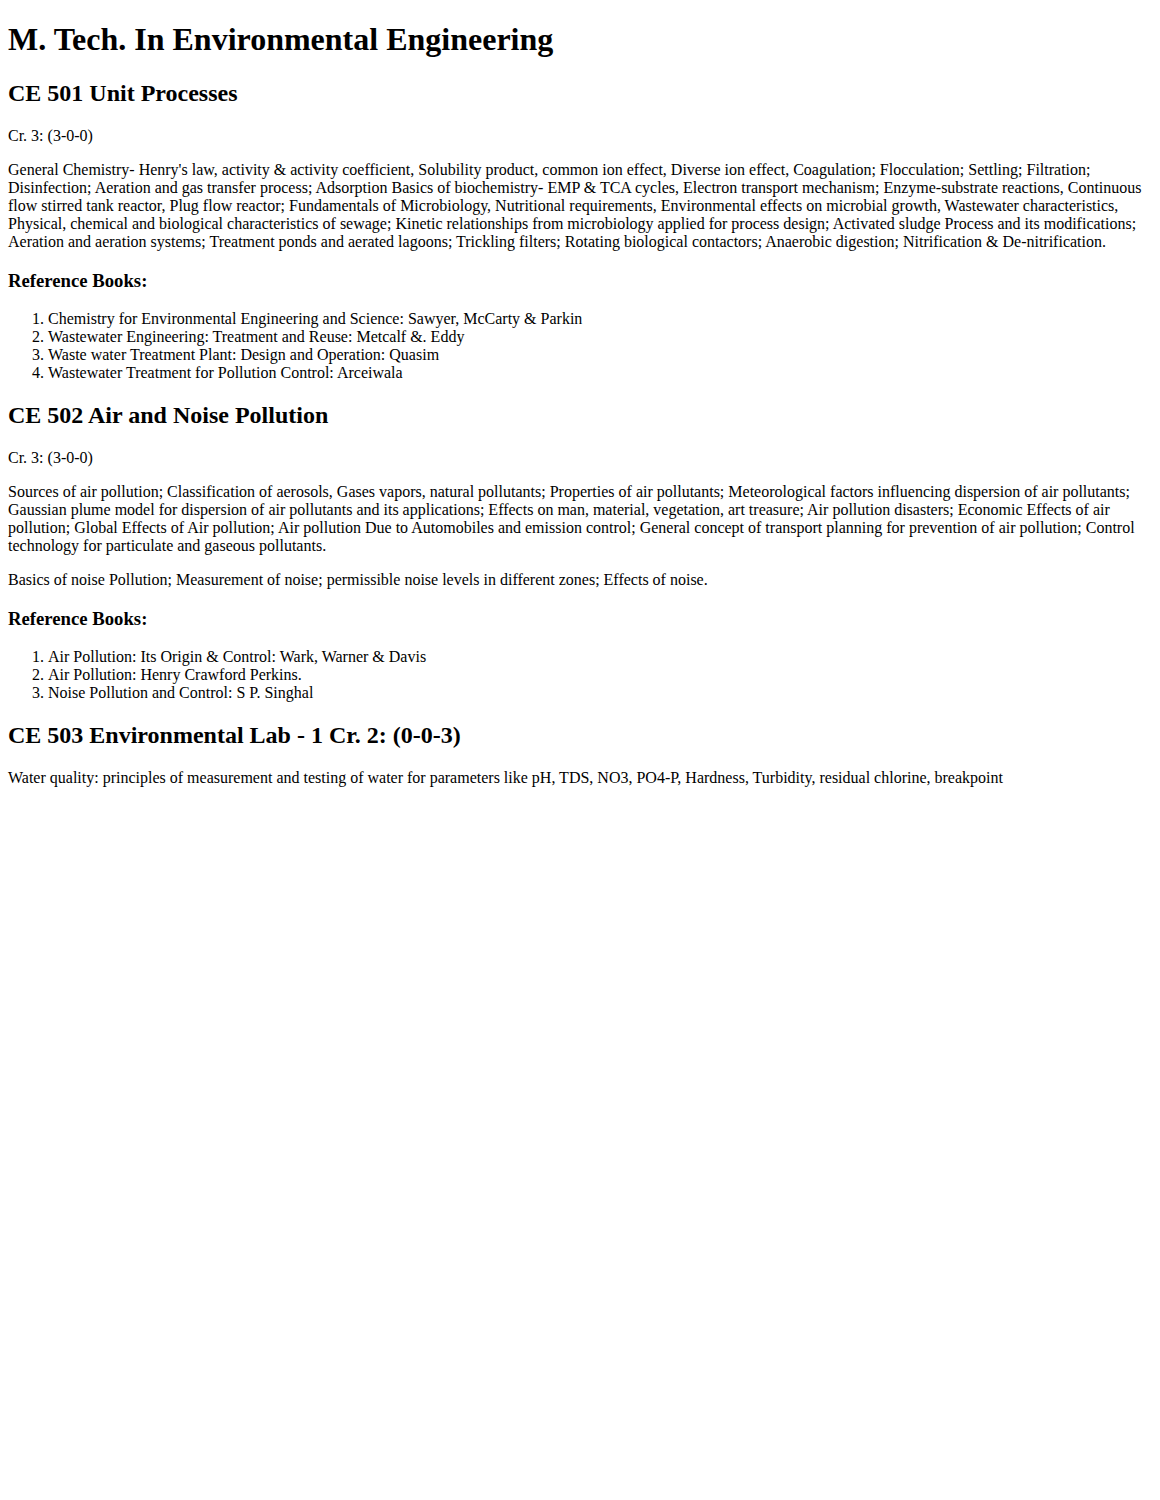M. Tech. In Environmental Engineering
CE 501 Unit Processes
Cr. 3: (3-0-0)
General Chemistry- Henry's law, activity & activity coefficient, Solubility product, common ion effect, Diverse ion effect, Coagulation; Flocculation; Settling; Filtration; Disinfection; Aeration and gas transfer process; Adsorption Basics of biochemistry- EMP & TCA cycles, Electron transport mechanism; Enzyme-substrate reactions, Continuous flow stirred tank reactor, Plug flow reactor; Fundamentals of Microbiology, Nutritional requirements, Environmental effects on microbial growth, Wastewater characteristics, Physical, chemical and biological characteristics of sewage; Kinetic relationships from microbiology applied for process design; Activated sludge Process and its modifications; Aeration and aeration systems; Treatment ponds and aerated lagoons; Trickling filters; Rotating biological contactors; Anaerobic digestion; Nitrification & De-nitrification.
Reference Books:
Chemistry for Environmental Engineering and Science: Sawyer, McCarty & Parkin
Wastewater Engineering: Treatment and Reuse: Metcalf &. Eddy
Waste water Treatment Plant: Design and Operation: Quasim
Wastewater Treatment for Pollution Control: Arceiwala
CE 502 Air and Noise Pollution
Cr. 3: (3-0-0)
Sources of air pollution; Classification of aerosols, Gases vapors, natural pollutants; Properties of air pollutants; Meteorological factors influencing dispersion of air pollutants; Gaussian plume model for dispersion of air pollutants and its applications; Effects on man, material, vegetation, art treasure; Air pollution disasters; Economic Effects of air pollution; Global Effects of Air pollution; Air pollution Due to Automobiles and emission control; General concept of transport planning for prevention of air pollution; Control technology for particulate and gaseous pollutants.
Basics of noise Pollution; Measurement of noise; permissible noise levels in different zones; Effects of noise.
Reference Books:
Air Pollution: Its Origin & Control: Wark, Warner & Davis
Air Pollution: Henry Crawford Perkins.
Noise Pollution and Control: S P. Singhal
CE 503 Environmental Lab - 1 Cr. 2: (0-0-3)
Water quality: principles of measurement and testing of water for parameters like pH, TDS, NO3, PO4-P, Hardness, Turbidity, residual chlorine, breakpoint